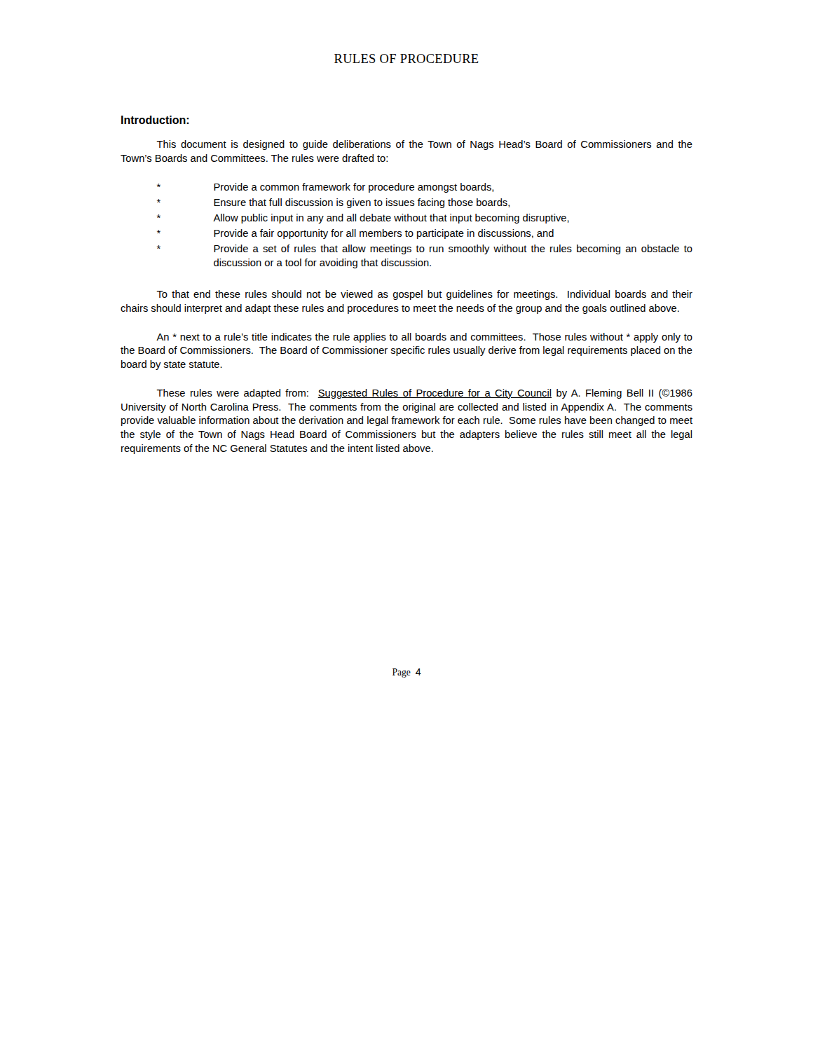RULES OF PROCEDURE
Introduction:
This document is designed to guide deliberations of the Town of Nags Head’s Board of Commissioners and the Town’s Boards and Committees. The rules were drafted to:
| * | Provide a common framework for procedure amongst boards, |
| * | Ensure that full discussion is given to issues facing those boards, |
| * | Allow public input in any and all debate without that input becoming disruptive, |
| * | Provide a fair opportunity for all members to participate in discussions, and |
| * | Provide a set of rules that allow meetings to run smoothly without the rules becoming an obstacle to discussion or a tool for avoiding that discussion. |
To that end these rules should not be viewed as gospel but guidelines for meetings. Individual boards and their chairs should interpret and adapt these rules and procedures to meet the needs of the group and the goals outlined above.
An * next to a rule’s title indicates the rule applies to all boards and committees. Those rules without * apply only to the Board of Commissioners. The Board of Commissioner specific rules usually derive from legal requirements placed on the board by state statute.
These rules were adapted from: Suggested Rules of Procedure for a City Council by A. Fleming Bell II (©1986 University of North Carolina Press. The comments from the original are collected and listed in Appendix A. The comments provide valuable information about the derivation and legal framework for each rule. Some rules have been changed to meet the style of the Town of Nags Head Board of Commissioners but the adapters believe the rules still meet all the legal requirements of the NC General Statutes and the intent listed above.
Page 4